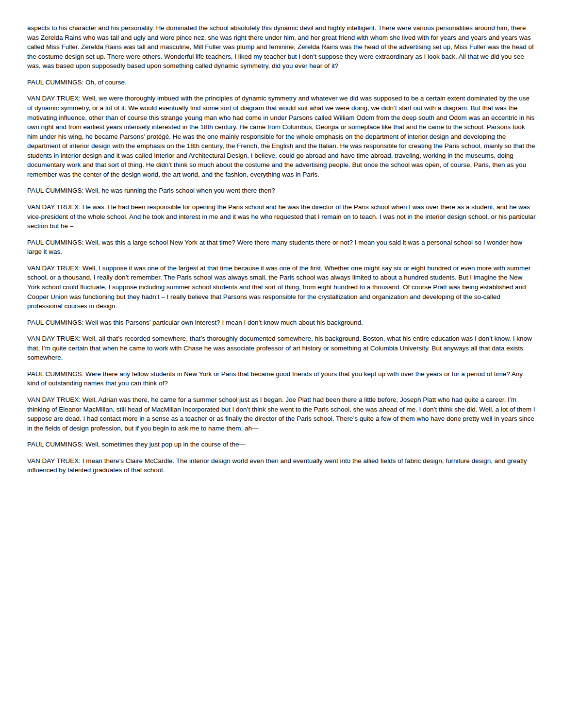aspects to his character and his personality. He dominated the school absolutely this dynamic devil and highly intelligent. There were various personalities around him, there was Zerelda Rains who was tall and ugly and wore pince nez, she was right there under him, and her great friend with whom she lived with for years and years and years was called Miss Fuller. Zerelda Rains was tall and masculine, Mill Fuller was plump and feminine; Zerelda Rains was the head of the advertising set up, Miss Fuller was the head of the costume design set up. There were others. Wonderful life teachers, I liked my teacher but I don’t suppose they were extraordinary as I look back. All that we did you see was, was based upon supposedly based upon something called dynamic symmetry, did you ever hear of it?
PAUL CUMMINGS: Oh, of course.
VAN DAY TRUEX: Well, we were thoroughly imbued with the principles of dynamic symmetry and whatever we did was supposed to be a certain extent dominated by the use of dynamic symmetry, or a lot of it. We would eventually find some sort of diagram that would suit what we were doing, we didn’t start out with a diagram. But that was the motivating influence, other than of course this strange young man who had come in under Parsons called William Odom from the deep south and Odom was an eccentric in his own right and from earliest years intensely interested in the 18th century. He came from Columbus, Georgia or someplace like that and he came to the school. Parsons took him under his wing, he became Parsons’ protégé. He was the one mainly responsible for the whole emphasis on the department of interior design and developing the department of interior design with the emphasis on the 18th century, the French, the English and the Italian. He was responsible for creating the Paris school, mainly so that the students in interior design and it was called Interior and Architectural Design, I believe, could go abroad and have time abroad, traveling, working in the museums, doing documentary work and that sort of thing. He didn’t think so much about the costume and the advertising people. But once the school was open, of course, Paris, then as you remember was the center of the design world, the art world, and the fashion, everything was in Paris.
PAUL CUMMINGS: Well, he was running the Paris school when you went there then?
VAN DAY TRUEX: He was. He had been responsible for opening the Paris school and he was the director of the Paris school when I was over there as a student, and he was vice-president of the whole school. And he took and interest in me and it was he who requested that I remain on to teach. I was not in the interior design school, or his particular section but he –
PAUL CUMMINGS: Well, was this a large school New York at that time? Were there many students there or not? I mean you said it was a personal school so I wonder how large it was.
VAN DAY TRUEX: Well, I suppose it was one of the largest at that time because it was one of the first. Whether one might say six or eight hundred or even more with summer school, or a thousand, I really don’t remember. The Paris school was always small, the Paris school was always limited to about a hundred students. But I imagine the New York school could fluctuate, I suppose including summer school students and that sort of thing, from eight hundred to a thousand. Of course Pratt was being established and Cooper Union was functioning but they hadn’t – I really believe that Parsons was responsible for the crystallization and organization and developing of the so-called professional courses in design.
PAUL CUMMINGS: Well was this Parsons’ particular own interest? I mean I don’t know much about his background.
VAN DAY TRUEX: Well, all that’s recorded somewhere, that’s thoroughly documented somewhere, his background, Boston, what his entire education was I don’t know. I know that, I’m quite certain that when he came to work with Chase he was associate professor of art history or something at Columbia University. But anyways all that data exists somewhere.
PAUL CUMMINGS: Were there any fellow students in New York or Paris that became good friends of yours that you kept up with over the years or for a period of time? Any kind of outstanding names that you can think of?
VAN DAY TRUEX: Well, Adrian was there, he came for a summer school just as I began. Joe Platt had been there a little before, Joseph Platt who had quite a career. I’m thinking of Eleanor MacMillan, still head of MacMillan Incorporated but I don’t think she went to the Paris school, she was ahead of me. I don’t think she did. Well, a lot of them I suppose are dead. I had contact more in a sense as a teacher or as finally the director of the Paris school. There’s quite a few of them who have done pretty well in years since in the fields of design profession, but if you begin to ask me to name them, ah—
PAUL CUMMINGS: Well, sometimes they just pop up in the course of the—
VAN DAY TRUEX: I mean there’s Claire McCardle. The interior design world even then and eventually went into the allied fields of fabric design, furniture design, and greatly influenced by talented graduates of that school.